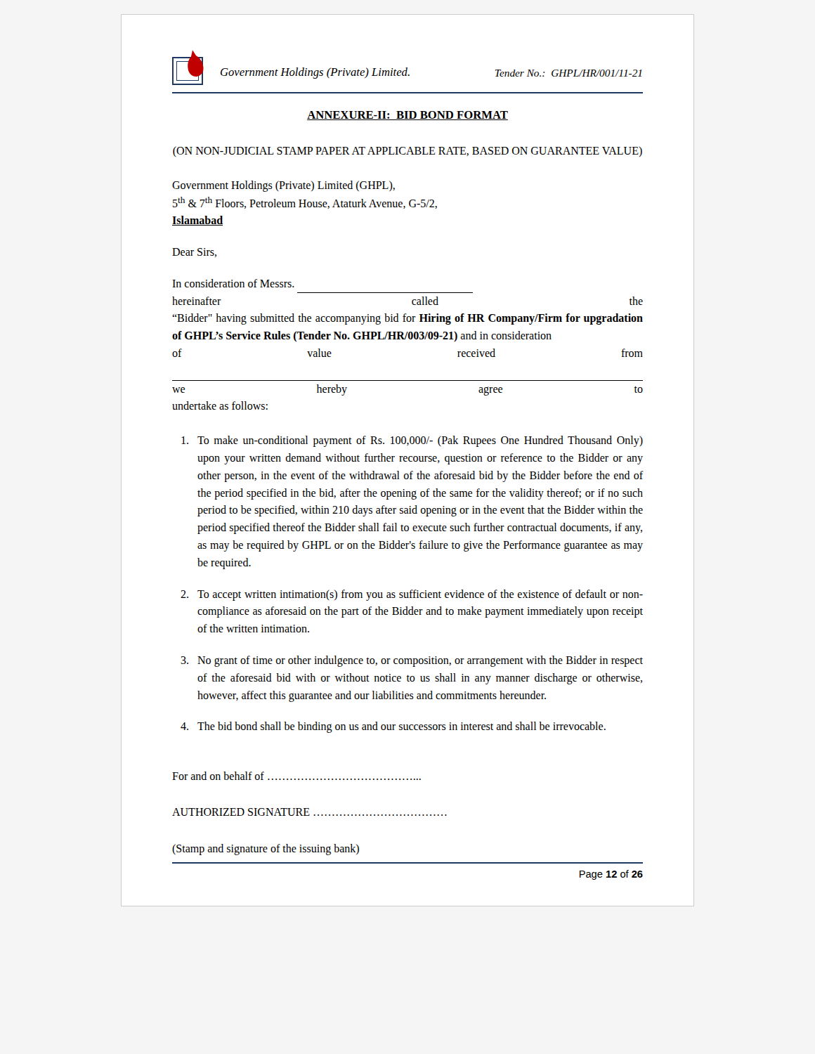Government Holdings (Private) Limited.
Tender No.: GHPL/HR/001/11-21
ANNEXURE-II: BID BOND FORMAT
(ON NON-JUDICIAL STAMP PAPER AT APPLICABLE RATE, BASED ON GUARANTEE VALUE)
Government Holdings (Private) Limited (GHPL),
5th & 7th Floors, Petroleum House, Ataturk Avenue, G-5/2,
Islamabad
Dear Sirs,
In consideration of Messrs. hereinafter called the “Bidder" having submitted the accompanying bid for Hiring of HR Company/Firm for upgradation of GHPL’s Service Rules (Tender No. GHPL/HR/003/09-21) and in consideration of value received from we hereby agree to undertake as follows:
To make un-conditional payment of Rs. 100,000/- (Pak Rupees One Hundred Thousand Only) upon your written demand without further recourse, question or reference to the Bidder or any other person, in the event of the withdrawal of the aforesaid bid by the Bidder before the end of the period specified in the bid, after the opening of the same for the validity thereof; or if no such period to be specified, within 210 days after said opening or in the event that the Bidder within the period specified thereof the Bidder shall fail to execute such further contractual documents, if any, as may be required by GHPL or on the Bidder's failure to give the Performance guarantee as may be required.
To accept written intimation(s) from you as sufficient evidence of the existence of default or non-compliance as aforesaid on the part of the Bidder and to make payment immediately upon receipt of the written intimation.
No grant of time or other indulgence to, or composition, or arrangement with the Bidder in respect of the aforesaid bid with or without notice to us shall in any manner discharge or otherwise, however, affect this guarantee and our liabilities and commitments hereunder.
The bid bond shall be binding on us and our successors in interest and shall be irrevocable.
For and on behalf of …………………………………...
AUTHORIZED SIGNATURE ………………………………
(Stamp and signature of the issuing bank)
Page 12 of 26